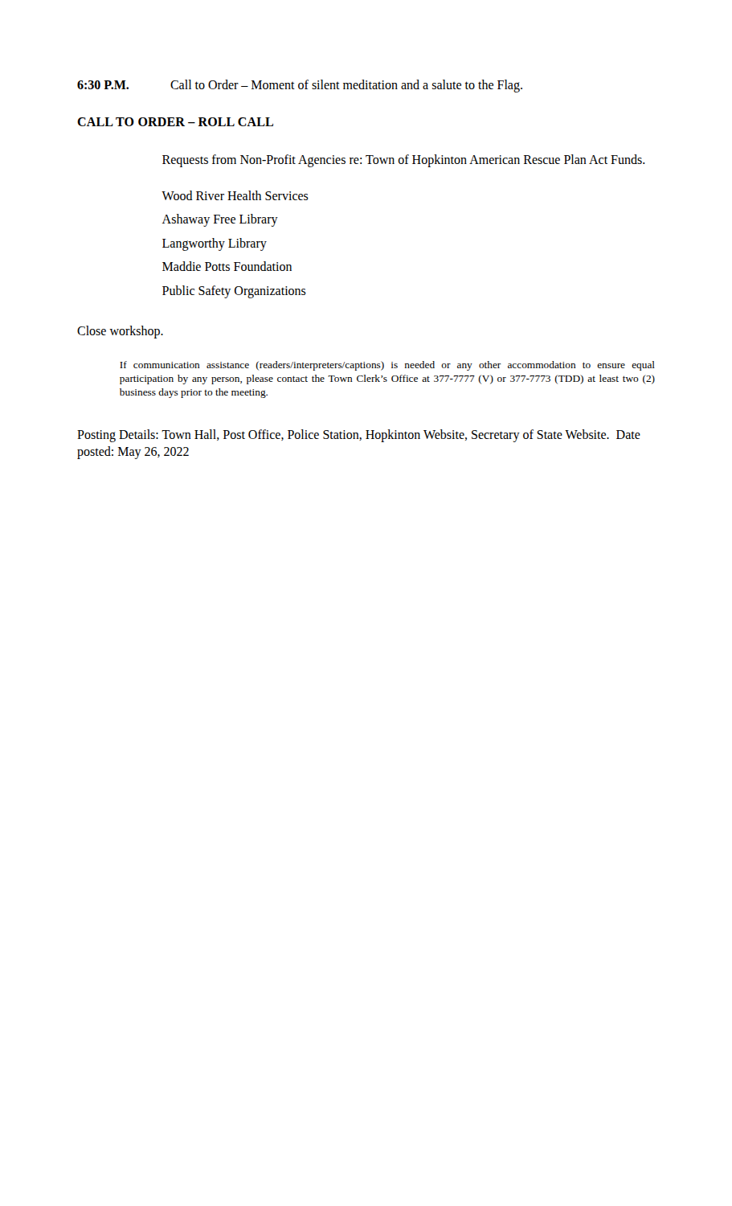6:30 P.M. Call to Order – Moment of silent meditation and a salute to the Flag.
CALL TO ORDER – ROLL CALL
Requests from Non-Profit Agencies re: Town of Hopkinton American Rescue Plan Act Funds.
Wood River Health Services
Ashaway Free Library
Langworthy Library
Maddie Potts Foundation
Public Safety Organizations
Close workshop.
If communication assistance (readers/interpreters/captions) is needed or any other accommodation to ensure equal participation by any person, please contact the Town Clerk’s Office at 377-7777 (V) or 377-7773 (TDD) at least two (2) business days prior to the meeting.
Posting Details: Town Hall, Post Office, Police Station, Hopkinton Website, Secretary of State Website. Date posted: May 26, 2022